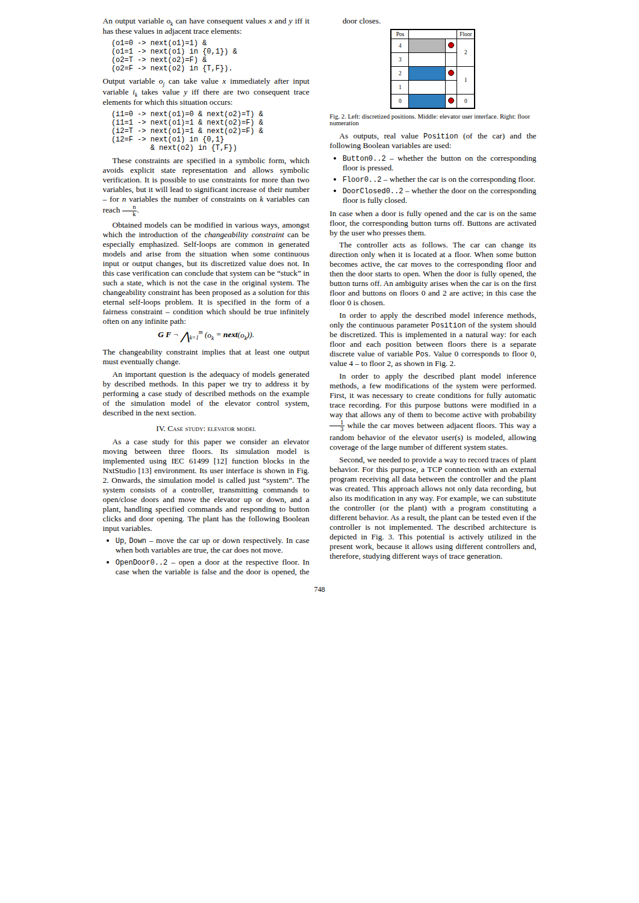An output variable ok can have consequent values x and y iff it has these values in adjacent trace elements:
(o1=0 -> next(o1)=1) &
(o1=1 -> next(o1) in {0,1}) &
(o2=T -> next(o2)=F) &
(o2=F -> next(o2) in {T,F}).
Output variable oj can take value x immediately after input variable ik takes value y iff there are two consequent trace elements for which this situation occurs:
(i1=0 -> next(o1)=0 & next(o2)=T) &
(i1=1 -> next(o1)=1 & next(o2)=F) &
(i2=T -> next(o1)=1 & next(o2)=F) &
(i2=F -> next(o1) in {0,1}
         & next(o2) in {T,F})
These constraints are specified in a symbolic form, which avoids explicit state representation and allows symbolic verification. It is possible to use constraints for more than two variables, but it will lead to significant increase of their number – for n variables the number of constraints on k variables can reach nk.
Obtained models can be modified in various ways, amongst which the introduction of the changeability constraint can be especially emphasized. Self-loops are common in generated models and arise from the situation when some continuous input or output changes, but its discretized value does not. In this case verification can conclude that system can be “stuck” in such a state, which is not the case in the original system. The changeability constraint has been proposed as a solution for this eternal self-loops problem. It is specified in the form of a fairness constraint – condition which should be true infinitely often on any infinite path:
G F ¬ ⋀k=1m (ok = next(ok)).
The changeability constraint implies that at least one output must eventually change.
An important question is the adequacy of models generated by described methods. In this paper we try to address it by performing a case study of described methods on the example of the simulation model of the elevator control system, described in the next section.
IV. Case study: elevator model
As a case study for this paper we consider an elevator moving between three floors. Its simulation model is implemented using IEC 61499 [12] function blocks in the NxtStudio [13] environment. Its user interface is shown in Fig. 2. Onwards, the simulation model is called just “system”. The system consists of a controller, transmitting commands to open/close doors and move the elevator up or down, and a plant, handling specified commands and responding to button clicks and door opening. The plant has the following Boolean input variables.
Up, Down – move the car up or down respectively. In case when both variables are true, the car does not move.
OpenDoor0..2 – open a door at the respective floor. In case when the variable is false and the door is opened, the door closes.
| Pos | | Floor |
| 4 | | | 2 |
| 3 | | |
| 2 | | | 1 |
| 1 | | |
| 0 | | | 0 |
Fig. 2. Left: discretized positions. Middle: elevator user interface. Right: floor numeration
As outputs, real value Position (of the car) and the following Boolean variables are used:
Button0..2 – whether the button on the corresponding floor is pressed.
Floor0..2 – whether the car is on the corresponding floor.
DoorClosed0..2 – whether the door on the corresponding floor is fully closed.
In case when a door is fully opened and the car is on the same floor, the corresponding button turns off. Buttons are activated by the user who presses them.
The controller acts as follows. The car can change its direction only when it is located at a floor. When some button becomes active, the car moves to the corresponding floor and then the door starts to open. When the door is fully opened, the button turns off. An ambiguity arises when the car is on the first floor and buttons on floors 0 and 2 are active; in this case the floor 0 is chosen.
In order to apply the described model inference methods, only the continuous parameter Position of the system should be discretized. This is implemented in a natural way: for each floor and each position between floors there is a separate discrete value of variable Pos. Value 0 corresponds to floor 0, value 4 – to floor 2, as shown in Fig. 2.
In order to apply the described plant model inference methods, a few modifications of the system were performed. First, it was necessary to create conditions for fully automatic trace recording. For this purpose buttons were modified in a way that allows any of them to become active with probability 13 while the car moves between adjacent floors. This way a random behavior of the elevator user(s) is modeled, allowing coverage of the large number of different system states.
Second, we needed to provide a way to record traces of plant behavior. For this purpose, a TCP connection with an external program receiving all data between the controller and the plant was created. This approach allows not only data recording, but also its modification in any way. For example, we can substitute the controller (or the plant) with a program constituting a different behavior. As a result, the plant can be tested even if the controller is not implemented. The described architecture is depicted in Fig. 3. This potential is actively utilized in the present work, because it allows using different controllers and, therefore, studying different ways of trace generation.
748